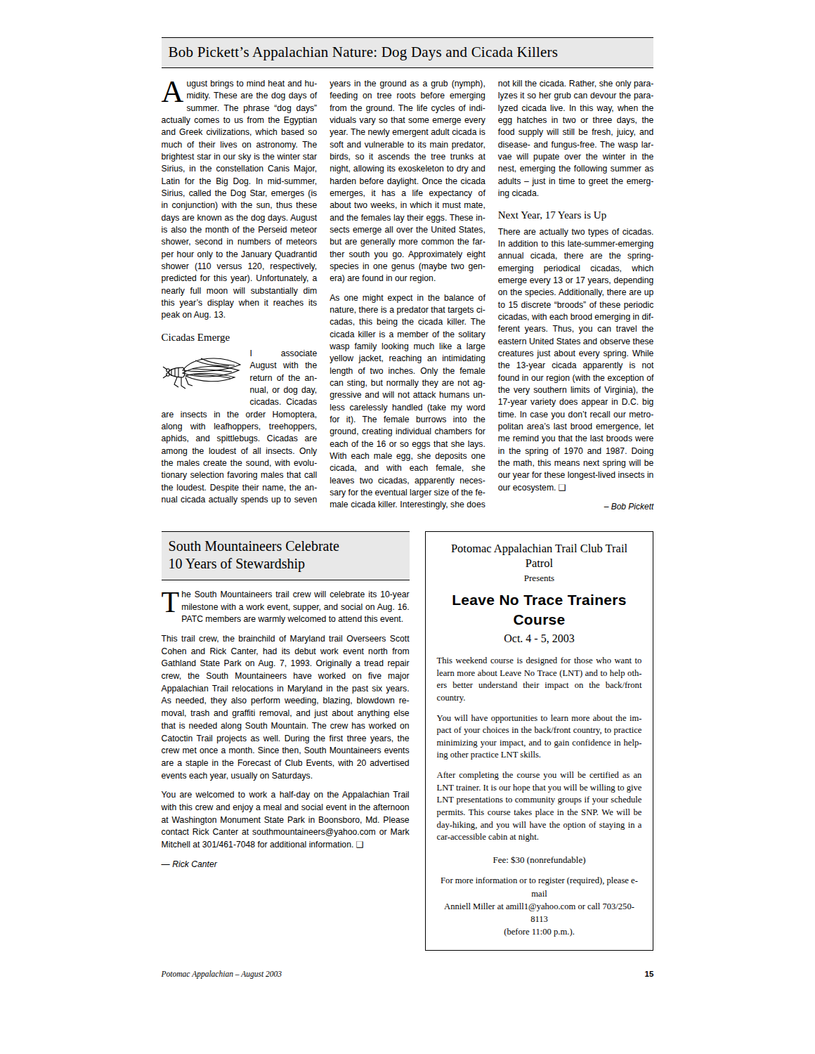Bob Pickett’s Appalachian Nature: Dog Days and Cicada Killers
August brings to mind heat and humidity. These are the dog days of summer. The phrase “dog days” actually comes to us from the Egyptian and Greek civilizations, which based so much of their lives on astronomy. The brightest star in our sky is the winter star Sirius, in the constellation Canis Major, Latin for the Big Dog. In mid-summer, Sirius, called the Dog Star, emerges (is in conjunction) with the sun, thus these days are known as the dog days. August is also the month of the Perseid meteor shower, second in numbers of meteors per hour only to the January Quadrantid shower (110 versus 120, respectively, predicted for this year). Unfortunately, a nearly full moon will substantially dim this year’s display when it reaches its peak on Aug. 13.
Cicadas Emerge
I associate August with the return of the annual, or dog day, cicadas. Cicadas are insects in the order Homoptera, along with leafhoppers, treehoppers, aphids, and spittlebugs. Cicadas are among the loudest of all insects. Only the males create the sound, with evolutionary selection favoring males that call the loudest. Despite their name, the annual cicada actually spends up to seven years in the ground as a grub (nymph), feeding on tree roots before emerging from the ground. The life cycles of individuals vary so that some emerge every year. The newly emergent adult cicada is soft and vulnerable to its main predator, birds, so it ascends the tree trunks at night, allowing its exoskeleton to dry and harden before daylight. Once the cicada emerges, it has a life expectancy of about two weeks, in which it must mate, and the females lay their eggs. These insects emerge all over the United States, but are generally more common the farther south you go. Approximately eight species in one genus (maybe two genera) are found in our region.
As one might expect in the balance of nature, there is a predator that targets cicadas, this being the cicada killer. The cicada killer is a member of the solitary wasp family looking much like a large yellow jacket, reaching an intimidating length of two inches. Only the female can sting, but normally they are not aggressive and will not attack humans unless carelessly handled (take my word for it). The female burrows into the ground, creating individual chambers for each of the 16 or so eggs that she lays. With each male egg, she deposits one cicada, and with each female, she leaves two cicadas, apparently necessary for the eventual larger size of the female cicada killer. Interestingly, she does not kill the cicada. Rather, she only paralyzes it so her grub can devour the paralyzed cicada live. In this way, when the egg hatches in two or three days, the food supply will still be fresh, juicy, and disease- and fungus-free. The wasp larvae will pupate over the winter in the nest, emerging the following summer as adults – just in time to greet the emerging cicada.
Next Year, 17 Years is Up
There are actually two types of cicadas. In addition to this late-summer-emerging annual cicada, there are the spring-emerging periodical cicadas, which emerge every 13 or 17 years, depending on the species. Additionally, there are up to 15 discrete “broods” of these periodic cicadas, with each brood emerging in different years. Thus, you can travel the eastern United States and observe these creatures just about every spring. While the 13-year cicada apparently is not found in our region (with the exception of the very southern limits of Virginia), the 17-year variety does appear in D.C. big time. In case you don’t recall our metropolitan area’s last brood emergence, let me remind you that the last broods were in the spring of 1970 and 1987. Doing the math, this means next spring will be our year for these longest-lived insects in our ecosystem. ❑
– Bob Pickett
South Mountaineers Celebrate
10 Years of Stewardship
The South Mountaineers trail crew will celebrate its 10-year milestone with a work event, supper, and social on Aug. 16. PATC members are warmly welcomed to attend this event.
This trail crew, the brainchild of Maryland trail Overseers Scott Cohen and Rick Canter, had its debut work event north from Gathland State Park on Aug. 7, 1993. Originally a tread repair crew, the South Mountaineers have worked on five major Appalachian Trail relocations in Maryland in the past six years. As needed, they also perform weeding, blazing, blowdown removal, trash and graffiti removal, and just about anything else that is needed along South Mountain. The crew has worked on Catoctin Trail projects as well. During the first three years, the crew met once a month. Since then, South Mountaineers events are a staple in the Forecast of Club Events, with 20 advertised events each year, usually on Saturdays.
You are welcomed to work a half-day on the Appalachian Trail with this crew and enjoy a meal and social event in the afternoon at Washington Monument State Park in Boonsboro, Md. Please contact Rick Canter at southmountaineers@yahoo.com or Mark Mitchell at 301/461-7048 for additional information. ❑
— Rick Canter
Potomac Appalachian Trail Club Trail Patrol
Presents
Leave No Trace Trainers Course
Oct. 4 - 5, 2003
This weekend course is designed for those who want to learn more about Leave No Trace (LNT) and to help others better understand their impact on the back/front country.
You will have opportunities to learn more about the impact of your choices in the back/front country, to practice minimizing your impact, and to gain confidence in helping other practice LNT skills.
After completing the course you will be certified as an LNT trainer. It is our hope that you will be willing to give LNT presentations to community groups if your schedule permits. This course takes place in the SNP. We will be day-hiking, and you will have the option of staying in a car-accessible cabin at night.
Fee: $30 (nonrefundable)
For more information or to register (required), please e-mail
Anniell Miller at amill1@yahoo.com or call 703/250-8113
(before 11:00 p.m.).
Potomac Appalachian – August 2003
15